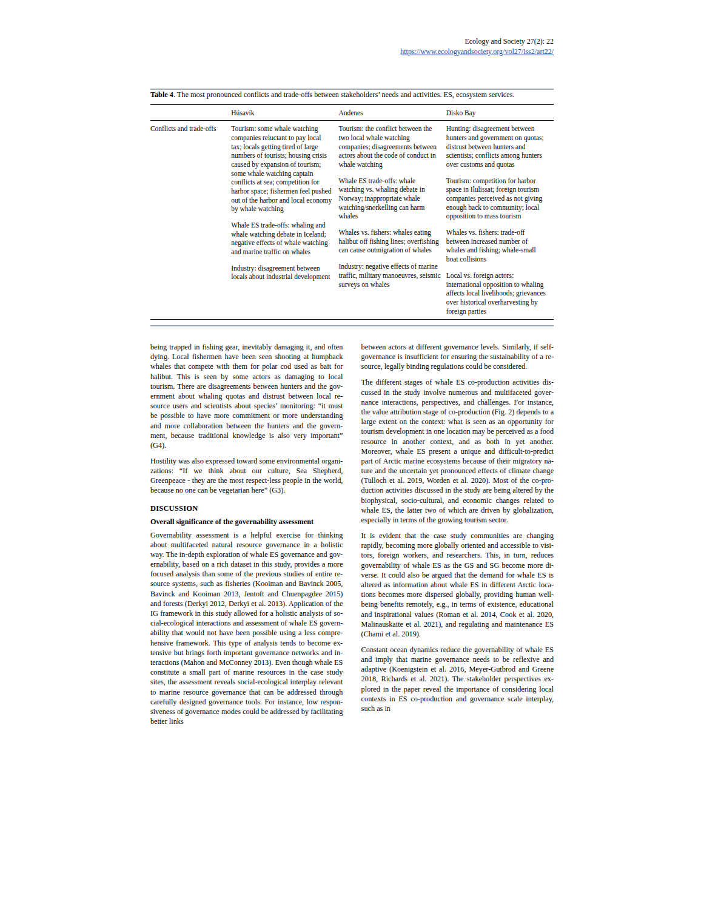Ecology and Society 27(2): 22
https://www.ecologyandsociety.org/vol27/iss2/art22/
Table 4. The most pronounced conflicts and trade-offs between stakeholders’ needs and activities. ES, ecosystem services.
| | Húsavík | Andenes | Disko Bay |
| --- | --- | --- | --- |
| Conflicts and trade-offs | Tourism: some whale watching companies reluctant to pay local tax; locals getting tired of large numbers of tourists; housing crisis caused by expansion of tourism; some whale watching captain conflicts at sea; competition for harbor space; fishermen feel pushed out of the harbor and local economy by whale watching Whale ES trade-offs: whaling and whale watching debate in Iceland; negative effects of whale watching and marine traffic on whales Industry: disagreement between locals about industrial development | Tourism: the conflict between the two local whale watching companies; disagreements between actors about the code of conduct in whale watching Whale ES trade-offs: whale watching vs. whaling debate in Norway; inappropriate whale watching/snorkelling can harm whales Whales vs. fishers: whales eating halibut off fishing lines; overfishing can cause outmigration of whales Industry: negative effects of marine traffic, military manoeuvres, seismic surveys on whales | Hunting: disagreement between hunters and government on quotas; distrust between hunters and scientists; conflicts among hunters over customs and quotas Tourism: competition for harbor space in Ilulissat; foreign tourism companies perceived as not giving enough back to community; local opposition to mass tourism Whales vs. fishers: trade-off between increased number of whales and fishing; whale-small boat collisions Local vs. foreign actors: international opposition to whaling affects local livelihoods; grievances over historical overharvesting by foreign parties |
being trapped in fishing gear, inevitably damaging it, and often dying. Local fishermen have been seen shooting at humpback whales that compete with them for polar cod used as bait for halibut. This is seen by some actors as damaging to local tourism. There are disagreements between hunters and the government about whaling quotas and distrust between local resource users and scientists about species’ monitoring: “it must be possible to have more commitment or more understanding and more collaboration between the hunters and the government, because traditional knowledge is also very important” (G4).
Hostility was also expressed toward some environmental organizations: “If we think about our culture, Sea Shepherd, Greenpeace - they are the most respect-less people in the world, because no one can be vegetarian here” (G3).
Discussion
Overall significance of the governability assessment
Governability assessment is a helpful exercise for thinking about multifaceted natural resource governance in a holistic way. The in-depth exploration of whale ES governance and governability, based on a rich dataset in this study, provides a more focused analysis than some of the previous studies of entire resource systems, such as fisheries (Kooiman and Bavinck 2005, Bavinck and Kooiman 2013, Jentoft and Chuenpagdee 2015) and forests (Derkyi 2012, Derkyi et al. 2013). Application of the IG framework in this study allowed for a holistic analysis of social-ecological interactions and assessment of whale ES governability that would not have been possible using a less comprehensive framework. This type of analysis tends to become extensive but brings forth important governance networks and interactions (Mahon and McConney 2013). Even though whale ES constitute a small part of marine resources in the case study sites, the assessment reveals social-ecological interplay relevant to marine resource governance that can be addressed through carefully designed governance tools. For instance, low responsiveness of governance modes could be addressed by facilitating better links
between actors at different governance levels. Similarly, if self-governance is insufficient for ensuring the sustainability of a resource, legally binding regulations could be considered.
The different stages of whale ES co-production activities discussed in the study involve numerous and multifaceted governance interactions, perspectives, and challenges. For instance, the value attribution stage of co-production (Fig. 2) depends to a large extent on the context: what is seen as an opportunity for tourism development in one location may be perceived as a food resource in another context, and as both in yet another. Moreover, whale ES present a unique and difficult-to-predict part of Arctic marine ecosystems because of their migratory nature and the uncertain yet pronounced effects of climate change (Tulloch et al. 2019, Worden et al. 2020). Most of the co-production activities discussed in the study are being altered by the biophysical, socio-cultural, and economic changes related to whale ES, the latter two of which are driven by globalization, especially in terms of the growing tourism sector.
It is evident that the case study communities are changing rapidly, becoming more globally oriented and accessible to visitors, foreign workers, and researchers. This, in turn, reduces governability of whale ES as the GS and SG become more diverse. It could also be argued that the demand for whale ES is altered as information about whale ES in different Arctic locations becomes more dispersed globally, providing human well-being benefits remotely, e.g., in terms of existence, educational and inspirational values (Roman et al. 2014, Cook et al. 2020, Malinauskaite et al. 2021), and regulating and maintenance ES (Chami et al. 2019).
Constant ocean dynamics reduce the governability of whale ES and imply that marine governance needs to be reflexive and adaptive (Koenigstein et al. 2016, Meyer-Gutbrod and Greene 2018, Richards et al. 2021). The stakeholder perspectives explored in the paper reveal the importance of considering local contexts in ES co-production and governance scale interplay, such as in